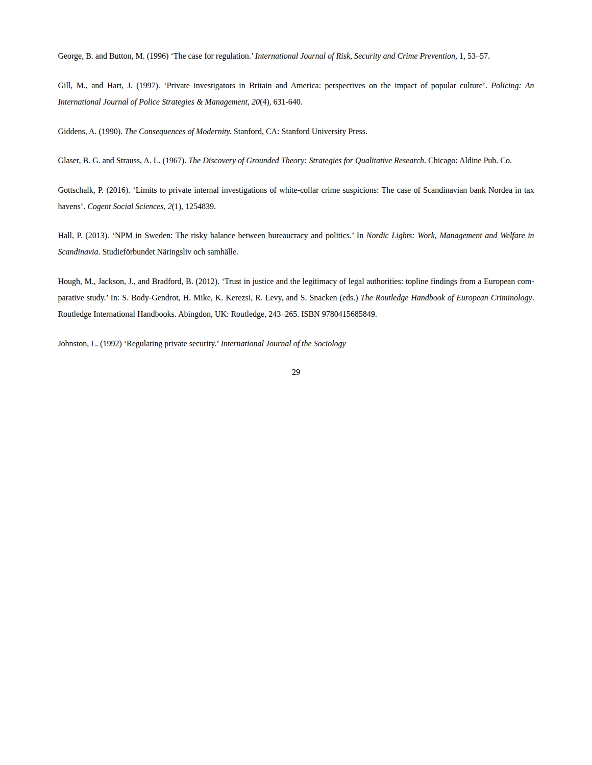George, B. and Button, M. (1996) ‘The case for regulation.’ International Journal of Risk, Security and Crime Prevention, 1, 53–57.
Gill, M., and Hart, J. (1997). ‘Private investigators in Britain and America: perspectives on the impact of popular culture’. Policing: An International Journal of Police Strategies & Management, 20(4), 631-640.
Giddens, A. (1990). The Consequences of Modernity. Stanford, CA: Stanford University Press.
Glaser, B. G. and Strauss, A. L. (1967). The Discovery of Grounded Theory: Strategies for Qualitative Research. Chicago: Aldine Pub. Co.
Gottschalk, P. (2016). ‘Limits to private internal investigations of white-collar crime suspicions: The case of Scandinavian bank Nordea in tax havens’. Cogent Social Sciences, 2(1), 1254839.
Hall, P. (2013). ‘NPM in Sweden: The risky balance between bureaucracy and politics.’ In Nordic Lights: Work, Management and Welfare in Scandinavia. Studieförbundet Näringsliv och samhälle.
Hough, M., Jackson, J., and Bradford, B. (2012). ‘Trust in justice and the legitimacy of legal authorities: topline findings from a European comparative study.’ In: S. Body-Gendrot, H. Mike, K. Kerezsi, R. Levy, and S. Snacken (eds.) The Routledge Handbook of European Criminology. Routledge International Handbooks. Abingdon, UK: Routledge, 243–265. ISBN 9780415685849.
Johnston, L. (1992) ‘Regulating private security.’ International Journal of the Sociology
29